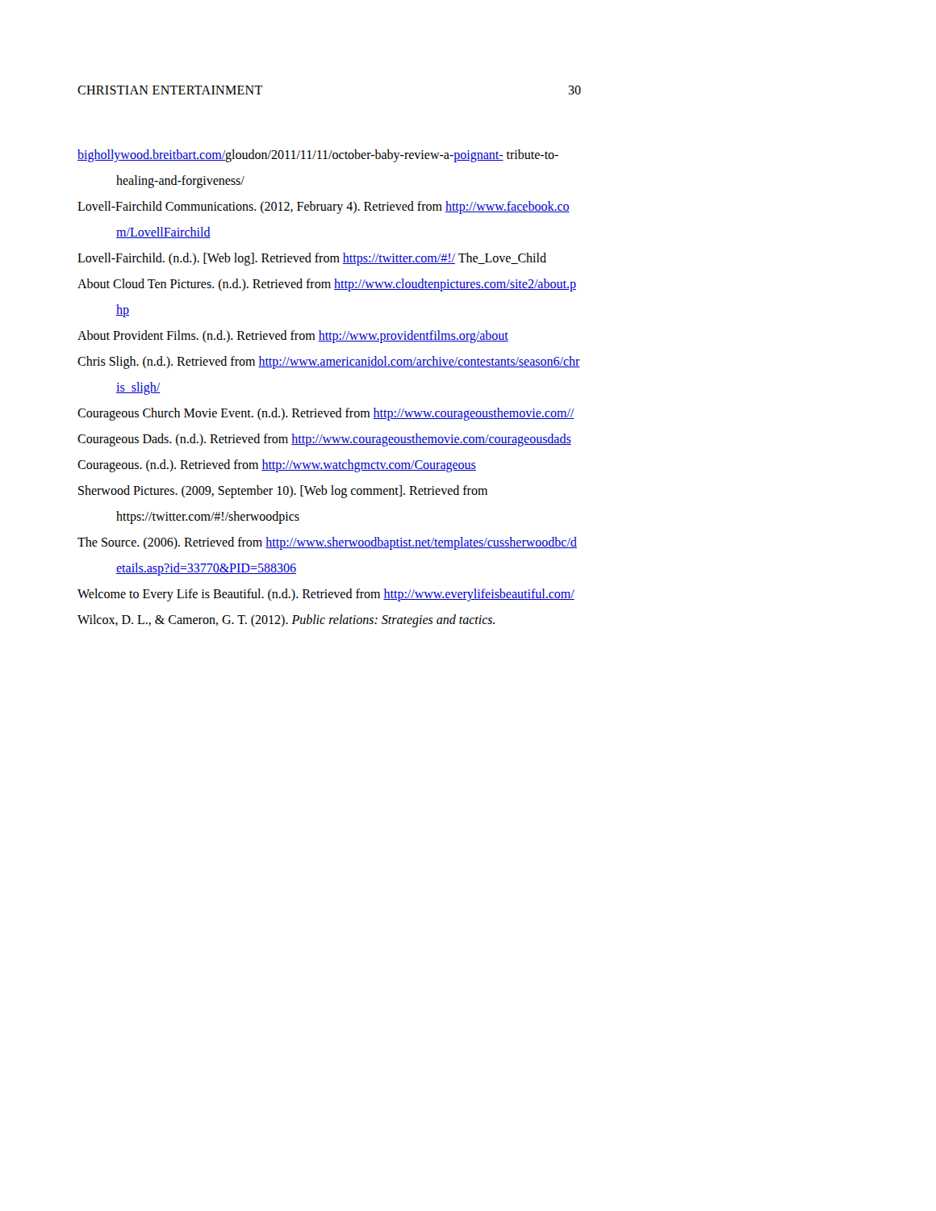Christian Entertainment 30
bighollywood.breitbart.com/gloudon/2011/11/11/october-baby-review-a-poignant- tribute-to-healing-and-forgiveness/
Lovell-Fairchild Communications. (2012, February 4). Retrieved from http://www.facebook.com/LovellFairchild
Lovell-Fairchild. (n.d.). [Web log]. Retrieved from https://twitter.com/#!/ The_Love_Child
About Cloud Ten Pictures. (n.d.). Retrieved from http://www.cloudtenpictures.com/site2/about.php
About Provident Films. (n.d.). Retrieved from http://www.providentfilms.org/about
Chris Sligh. (n.d.). Retrieved from http://www.americanidol.com/archive/contestants/season6/chris_sligh/
Courageous Church Movie Event. (n.d.). Retrieved from http://www.courageousthemovie.com//
Courageous Dads. (n.d.). Retrieved from http://www.courageousthemovie.com/courageousdads
Courageous. (n.d.). Retrieved from http://www.watchgmctv.com/Courageous
Sherwood Pictures. (2009, September 10). [Web log comment]. Retrieved from https://twitter.com/#!/sherwoodpics
The Source. (2006). Retrieved from http://www.sherwoodbaptist.net/templates/cussherwoodbc/details.asp?id=33770&PID=588306
Welcome to Every Life is Beautiful. (n.d.). Retrieved from http://www.everylifeisbeautiful.com/
Wilcox, D. L., & Cameron, G. T. (2012). Public relations: Strategies and tactics.